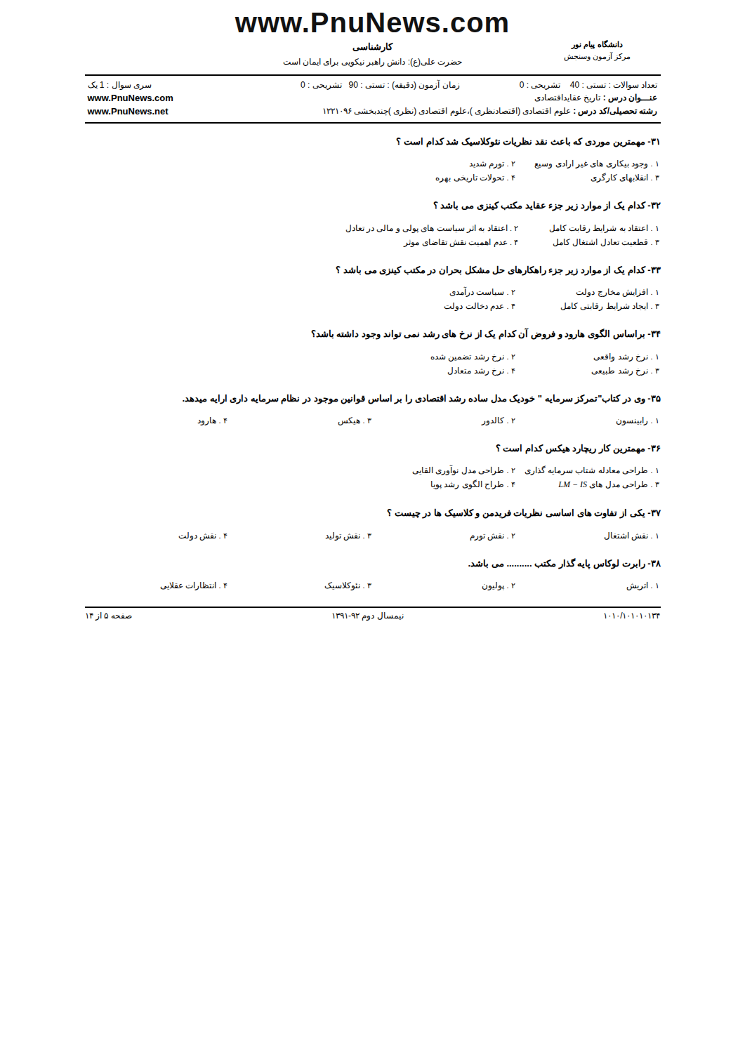www.PnuNews.com
دانشگاه پیام نور
مرکز آزمون وسنجش
کارشناسی
حضرت علی(ع): دانش راهبر نیکویی برای ایمان است
| تعداد سوالات : تستی : 40 تشریحی : 0 | زمان آزمون (دقیقه) : تستی : 90 تشریحی : 0 | سری سوال : 1 یک |
| عنـــوان درس : تاریخ عقایداقتصادی | www.PnuNews.com |
| رشته تحصیلی/کد درس : علوم اقتصادی (اقتصادنظری )،علوم اقتصادی (نظری )چندبخشی ۱۲۲۱۰۹۶ | www.PnuNews.net |
۳۱- مهمترین موردی که باعث نقد نظریات نئوکلاسیک شد کدام است ؟
| ۱ . وجود بیکاری های غیر ارادی وسیع | ۲ . تورم شدید | | |
| ۳ . انقلابهای کارگری | ۴ . تحولات تاریخی بهره | | |
۳۲- کدام یک از موارد زیر جزء عقاید مکتب کینزی می باشد ؟
| ۱ . اعتقاد به شرایط رقابت کامل | ۲ . اعتقاد به اثر سیاست های پولی و مالی در تعادل | | |
| ۳ . قطعیت تعادل اشتغال کامل | ۴ . عدم اهمیت نقش تقاضای موثر | | |
۳۳- کدام یک از موارد زیر جزء راهکارهای حل مشکل بحران در مکتب کینزی می باشد ؟
| ۱ . افزایش مخارج دولت | ۲ . سیاست درآمدی | | |
| ۳ . ایجاد شرایط رقابتی کامل | ۴ . عدم دخالت دولت | | |
۳۴- براساس الگوی هارود و فروض آن کدام یک از نرخ های رشد نمی تواند وجود داشته باشد؟
| ۱ . نرخ رشد واقعی | ۲ . نرخ رشد تضمین شده | | |
| ۳ . نرخ رشد طبیعی | ۴ . نرخ رشد متعادل | | |
۳۵- وی در کتاب"تمرکز سرمایه " خودیک مدل ساده رشد اقتصادی را بر اساس قوانین موجود در نظام سرمایه داری ارایه میدهد.
| ۱ . رابینسون | ۲ . کالدور | ۳ . هیکس | ۴ . هارود |
۳۶- مهمترین کار ریچارد هیکس کدام است ؟
| ۱ . طراحی معادله شتاب سرمایه گذاری | ۲ . طراحی مدل نوآوری القایی | | |
| ۳ . طراحی مدل های LM − IS | ۴ . طراح الگوی رشد پویا | | |
۳۷- یکی از تفاوت های اساسی نظریات فریدمن و کلاسیک ها در چیست ؟
| ۱ . نقش اشتغال | ۲ . نقش تورم | ۳ . نقش تولید | ۴ . نقش دولت |
۳۸- رابرت لوکاس پایه گذار مکتب .......... می باشد.
| ۱ . اتریش | ۲ . پولیون | ۳ . نئوکلاسیک | ۴ . انتظارات عقلایی |
۱۰۱۰/۱۰۱۰۱۰۱۳۴
نیمسال دوم ۹۲-۱۳۹۱
صفحه ۵ از ۱۴